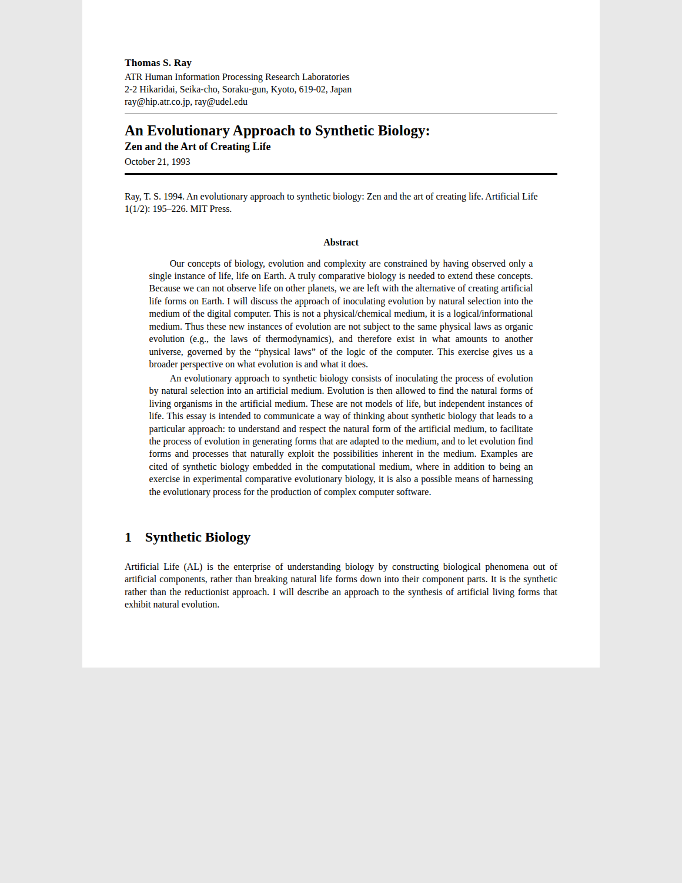Thomas S. Ray
ATR Human Information Processing Research Laboratories 2-2 Hikaridai, Seika-cho, Soraku-gun, Kyoto, 619-02, Japan ray@hip.atr.co.jp, ray@udel.edu
An Evolutionary Approach to Synthetic Biology:
Zen and the Art of Creating Life
October 21, 1993
Ray, T. S. 1994. An evolutionary approach to synthetic biology: Zen and the art of creating life. Artificial Life 1(1/2): 195–226. MIT Press.
Abstract
Our concepts of biology, evolution and complexity are constrained by having observed only a single instance of life, life on Earth. A truly comparative biology is needed to extend these concepts. Because we can not observe life on other planets, we are left with the alternative of creating artificial life forms on Earth. I will discuss the approach of inoculating evolution by natural selection into the medium of the digital computer. This is not a physical/chemical medium, it is a logical/informational medium. Thus these new instances of evolution are not subject to the same physical laws as organic evolution (e.g., the laws of thermodynamics), and therefore exist in what amounts to another universe, governed by the “physical laws” of the logic of the computer. This exercise gives us a broader perspective on what evolution is and what it does.
An evolutionary approach to synthetic biology consists of inoculating the process of evolution by natural selection into an artificial medium. Evolution is then allowed to find the natural forms of living organisms in the artificial medium. These are not models of life, but independent instances of life. This essay is intended to communicate a way of thinking about synthetic biology that leads to a particular approach: to understand and respect the natural form of the artificial medium, to facilitate the process of evolution in generating forms that are adapted to the medium, and to let evolution find forms and processes that naturally exploit the possibilities inherent in the medium. Examples are cited of synthetic biology embedded in the computational medium, where in addition to being an exercise in experimental comparative evolutionary biology, it is also a possible means of harnessing the evolutionary process for the production of complex computer software.
1 Synthetic Biology
Artificial Life (AL) is the enterprise of understanding biology by constructing biological phenomena out of artificial components, rather than breaking natural life forms down into their component parts. It is the synthetic rather than the reductionist approach. I will describe an approach to the synthesis of artificial living forms that exhibit natural evolution.